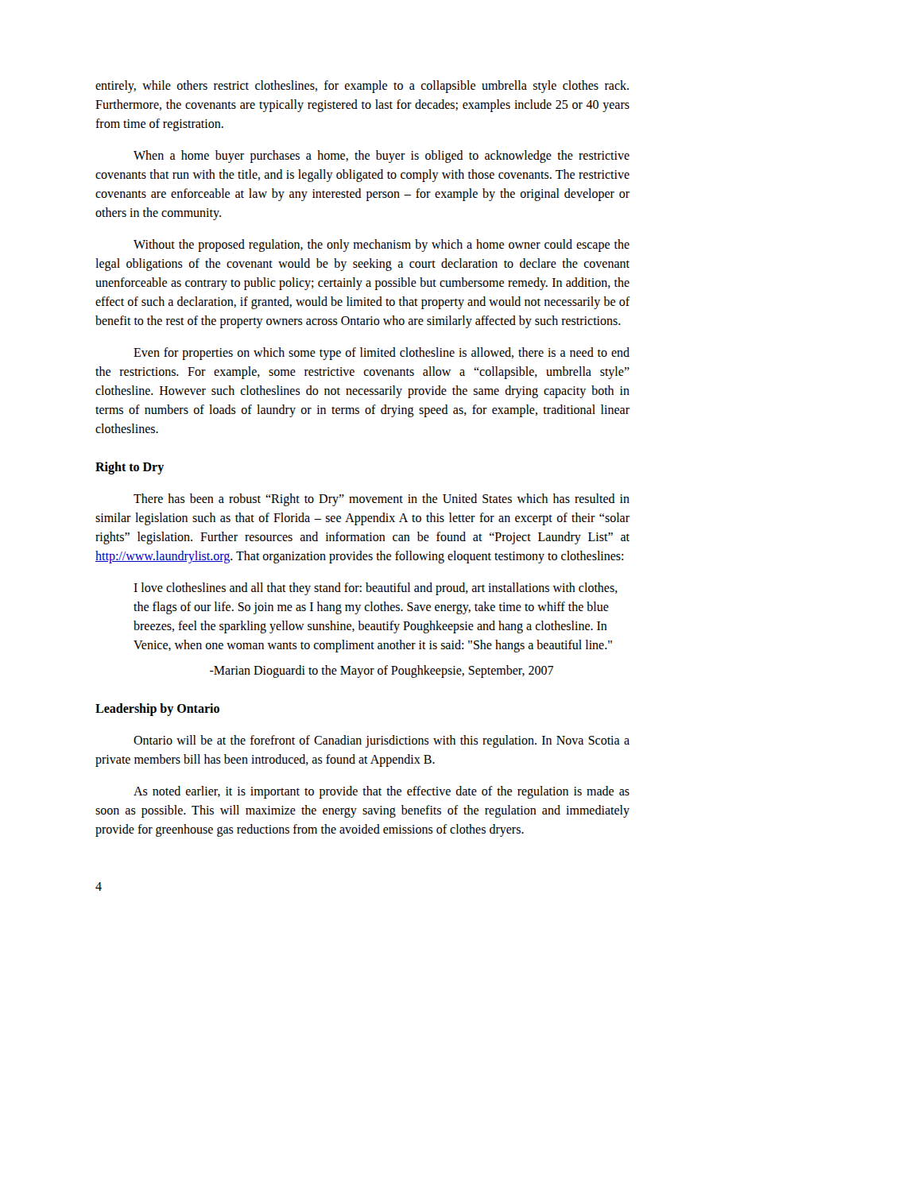entirely, while others restrict clotheslines, for example to a collapsible umbrella style clothes rack. Furthermore, the covenants are typically registered to last for decades; examples include 25 or 40 years from time of registration.
When a home buyer purchases a home, the buyer is obliged to acknowledge the restrictive covenants that run with the title, and is legally obligated to comply with those covenants. The restrictive covenants are enforceable at law by any interested person – for example by the original developer or others in the community.
Without the proposed regulation, the only mechanism by which a home owner could escape the legal obligations of the covenant would be by seeking a court declaration to declare the covenant unenforceable as contrary to public policy; certainly a possible but cumbersome remedy. In addition, the effect of such a declaration, if granted, would be limited to that property and would not necessarily be of benefit to the rest of the property owners across Ontario who are similarly affected by such restrictions.
Even for properties on which some type of limited clothesline is allowed, there is a need to end the restrictions. For example, some restrictive covenants allow a “collapsible, umbrella style” clothesline. However such clotheslines do not necessarily provide the same drying capacity both in terms of numbers of loads of laundry or in terms of drying speed as, for example, traditional linear clotheslines.
Right to Dry
There has been a robust “Right to Dry” movement in the United States which has resulted in similar legislation such as that of Florida – see Appendix A to this letter for an excerpt of their “solar rights” legislation. Further resources and information can be found at “Project Laundry List” at http://www.laundrylist.org. That organization provides the following eloquent testimony to clotheslines:
I love clotheslines and all that they stand for: beautiful and proud, art installations with clothes, the flags of our life. So join me as I hang my clothes. Save energy, take time to whiff the blue breezes, feel the sparkling yellow sunshine, beautify Poughkeepsie and hang a clothesline. In Venice, when one woman wants to compliment another it is said: "She hangs a beautiful line."
-Marian Dioguardi to the Mayor of Poughkeepsie, September, 2007
Leadership by Ontario
Ontario will be at the forefront of Canadian jurisdictions with this regulation. In Nova Scotia a private members bill has been introduced, as found at Appendix B.
As noted earlier, it is important to provide that the effective date of the regulation is made as soon as possible. This will maximize the energy saving benefits of the regulation and immediately provide for greenhouse gas reductions from the avoided emissions of clothes dryers.
4